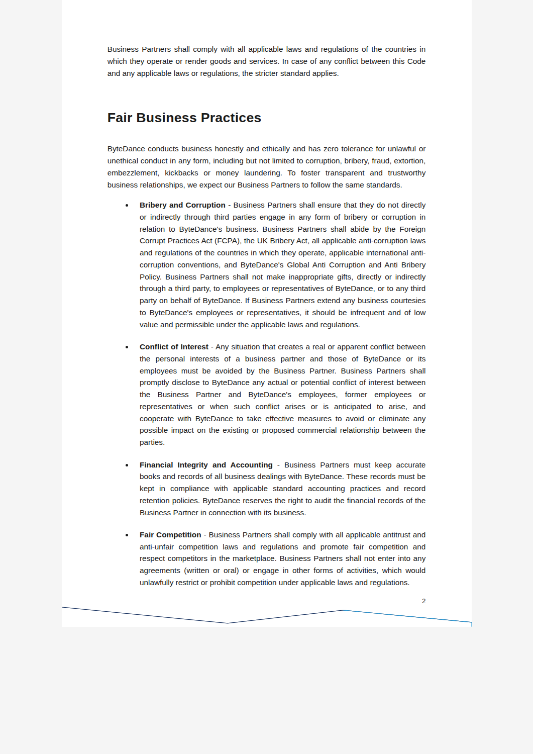Business Partners shall comply with all applicable laws and regulations of the countries in which they operate or render goods and services. In case of any conflict between this Code and any applicable laws or regulations, the stricter standard applies.
Fair Business Practices
ByteDance conducts business honestly and ethically and has zero tolerance for unlawful or unethical conduct in any form, including but not limited to corruption, bribery, fraud, extortion, embezzlement, kickbacks or money laundering. To foster transparent and trustworthy business relationships, we expect our Business Partners to follow the same standards.
Bribery and Corruption - Business Partners shall ensure that they do not directly or indirectly through third parties engage in any form of bribery or corruption in relation to ByteDance's business. Business Partners shall abide by the Foreign Corrupt Practices Act (FCPA), the UK Bribery Act, all applicable anti-corruption laws and regulations of the countries in which they operate, applicable international anti-corruption conventions, and ByteDance's Global Anti Corruption and Anti Bribery Policy. Business Partners shall not make inappropriate gifts, directly or indirectly through a third party, to employees or representatives of ByteDance, or to any third party on behalf of ByteDance. If Business Partners extend any business courtesies to ByteDance's employees or representatives, it should be infrequent and of low value and permissible under the applicable laws and regulations.
Conflict of Interest - Any situation that creates a real or apparent conflict between the personal interests of a business partner and those of ByteDance or its employees must be avoided by the Business Partner. Business Partners shall promptly disclose to ByteDance any actual or potential conflict of interest between the Business Partner and ByteDance's employees, former employees or representatives or when such conflict arises or is anticipated to arise, and cooperate with ByteDance to take effective measures to avoid or eliminate any possible impact on the existing or proposed commercial relationship between the parties.
Financial Integrity and Accounting - Business Partners must keep accurate books and records of all business dealings with ByteDance. These records must be kept in compliance with applicable standard accounting practices and record retention policies. ByteDance reserves the right to audit the financial records of the Business Partner in connection with its business.
Fair Competition - Business Partners shall comply with all applicable antitrust and anti-unfair competition laws and regulations and promote fair competition and respect competitors in the marketplace. Business Partners shall not enter into any agreements (written or oral) or engage in other forms of activities, which would unlawfully restrict or prohibit competition under applicable laws and regulations.
2